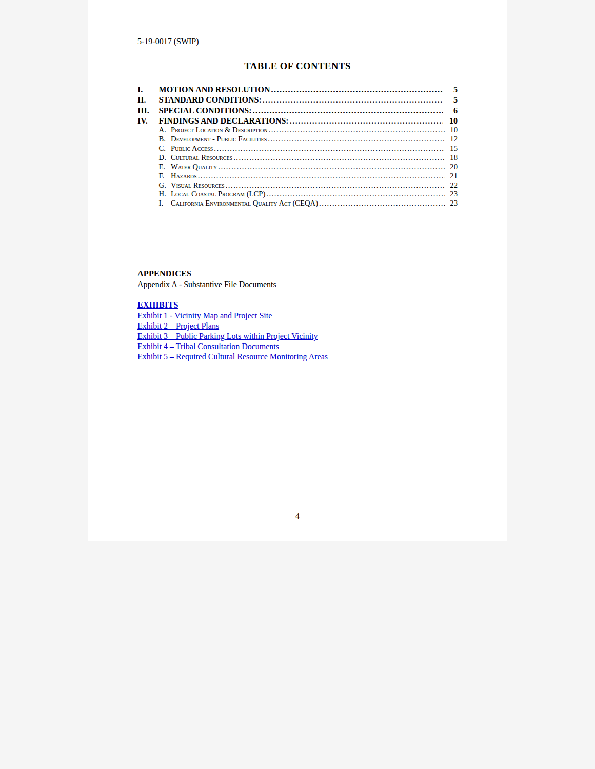5-19-0017 (SWIP)
TABLE OF CONTENTS
I. MOTION AND RESOLUTION 5
II. STANDARD CONDITIONS: 5
III. SPECIAL CONDITIONS: 6
IV. FINDINGS AND DECLARATIONS: 10
A. Project Location & Description 10
B. Development - Public Facilities 12
C. Public Access 15
D. Cultural Resources 18
E. Water Quality 20
F. Hazards 21
G. Visual Resources 22
H. Local Coastal Program (LCP) 23
I. California Environmental Quality Act (CEQA) 23
APPENDICES
Appendix A - Substantive File Documents
EXHIBITS
Exhibit 1 - Vicinity Map and Project Site
Exhibit 2 – Project Plans
Exhibit 3 – Public Parking Lots within Project Vicinity
Exhibit 4 – Tribal Consultation Documents
Exhibit 5 – Required Cultural Resource Monitoring Areas
4